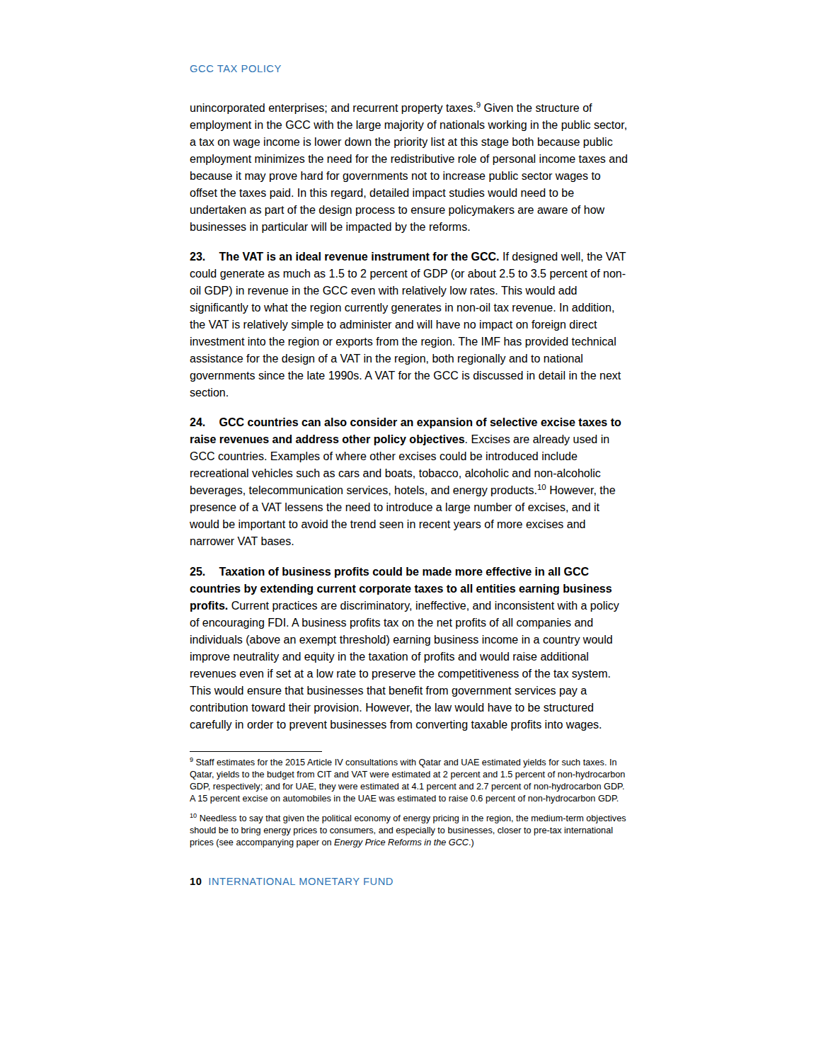GCC TAX POLICY
unincorporated enterprises; and recurrent property taxes.9 Given the structure of employment in the GCC with the large majority of nationals working in the public sector, a tax on wage income is lower down the priority list at this stage both because public employment minimizes the need for the redistributive role of personal income taxes and because it may prove hard for governments not to increase public sector wages to offset the taxes paid. In this regard, detailed impact studies would need to be undertaken as part of the design process to ensure policymakers are aware of how businesses in particular will be impacted by the reforms.
23. The VAT is an ideal revenue instrument for the GCC. If designed well, the VAT could generate as much as 1.5 to 2 percent of GDP (or about 2.5 to 3.5 percent of non-oil GDP) in revenue in the GCC even with relatively low rates. This would add significantly to what the region currently generates in non-oil tax revenue. In addition, the VAT is relatively simple to administer and will have no impact on foreign direct investment into the region or exports from the region. The IMF has provided technical assistance for the design of a VAT in the region, both regionally and to national governments since the late 1990s. A VAT for the GCC is discussed in detail in the next section.
24. GCC countries can also consider an expansion of selective excise taxes to raise revenues and address other policy objectives. Excises are already used in GCC countries. Examples of where other excises could be introduced include recreational vehicles such as cars and boats, tobacco, alcoholic and non-alcoholic beverages, telecommunication services, hotels, and energy products.10 However, the presence of a VAT lessens the need to introduce a large number of excises, and it would be important to avoid the trend seen in recent years of more excises and narrower VAT bases.
25. Taxation of business profits could be made more effective in all GCC countries by extending current corporate taxes to all entities earning business profits. Current practices are discriminatory, ineffective, and inconsistent with a policy of encouraging FDI. A business profits tax on the net profits of all companies and individuals (above an exempt threshold) earning business income in a country would improve neutrality and equity in the taxation of profits and would raise additional revenues even if set at a low rate to preserve the competitiveness of the tax system. This would ensure that businesses that benefit from government services pay a contribution toward their provision. However, the law would have to be structured carefully in order to prevent businesses from converting taxable profits into wages.
9 Staff estimates for the 2015 Article IV consultations with Qatar and UAE estimated yields for such taxes. In Qatar, yields to the budget from CIT and VAT were estimated at 2 percent and 1.5 percent of non-hydrocarbon GDP, respectively; and for UAE, they were estimated at 4.1 percent and 2.7 percent of non-hydrocarbon GDP. A 15 percent excise on automobiles in the UAE was estimated to raise 0.6 percent of non-hydrocarbon GDP.
10 Needless to say that given the political economy of energy pricing in the region, the medium-term objectives should be to bring energy prices to consumers, and especially to businesses, closer to pre-tax international prices (see accompanying paper on Energy Price Reforms in the GCC.)
10 INTERNATIONAL MONETARY FUND